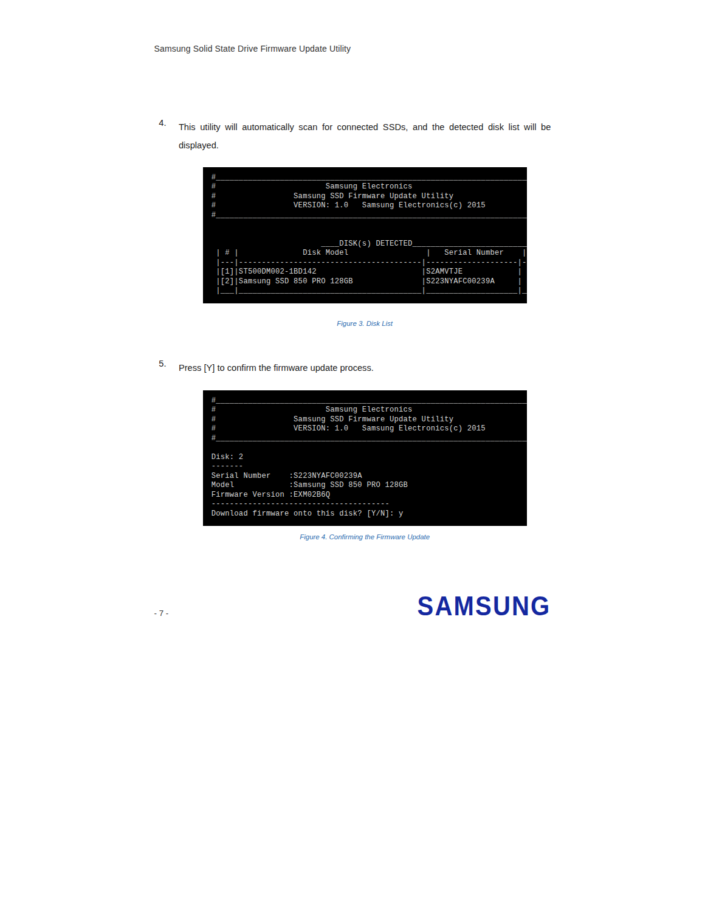Samsung Solid State Drive Firmware Update Utility
This utility will automatically scan for connected SSDs, and the detected disk list will be displayed.
#______________________________________________________________________________# # Samsung Electronics # # Samsung SSD Firmware Update Utility # # VERSION: 1.0 Samsung Electronics(c) 2015 # #______________________________________________________________________________# ____DISK(s) DETECTED_________________________________ | # | Disk Model | Serial Number | Firmware| |---|----------------------------------------|--------------------|---------| |[1]|ST500DM002-1BD142 |S2AMVTJE | KC48 | |[2]|Samsung SSD 850 PRO 128GB |S223NYAFC00239A | EXM02B6Q| |___|________________________________________|____________________|_________|
Figure 3. Disk List
Press [Y] to confirm the firmware update process.
#______________________________________________________________________________# # Samsung Electronics # # Samsung SSD Firmware Update Utility # # VERSION: 1.0 Samsung Electronics(c) 2015 # #______________________________________________________________________________# Disk: 2 ------- Serial Number :S223NYAFC00239A Model :Samsung SSD 850 PRO 128GB Firmware Version :EXM02B6Q --------------------------------------- Download firmware onto this disk? [Y/N]: y
Figure 4. Confirming the Firmware Update
- 7 -
SAMSUNG